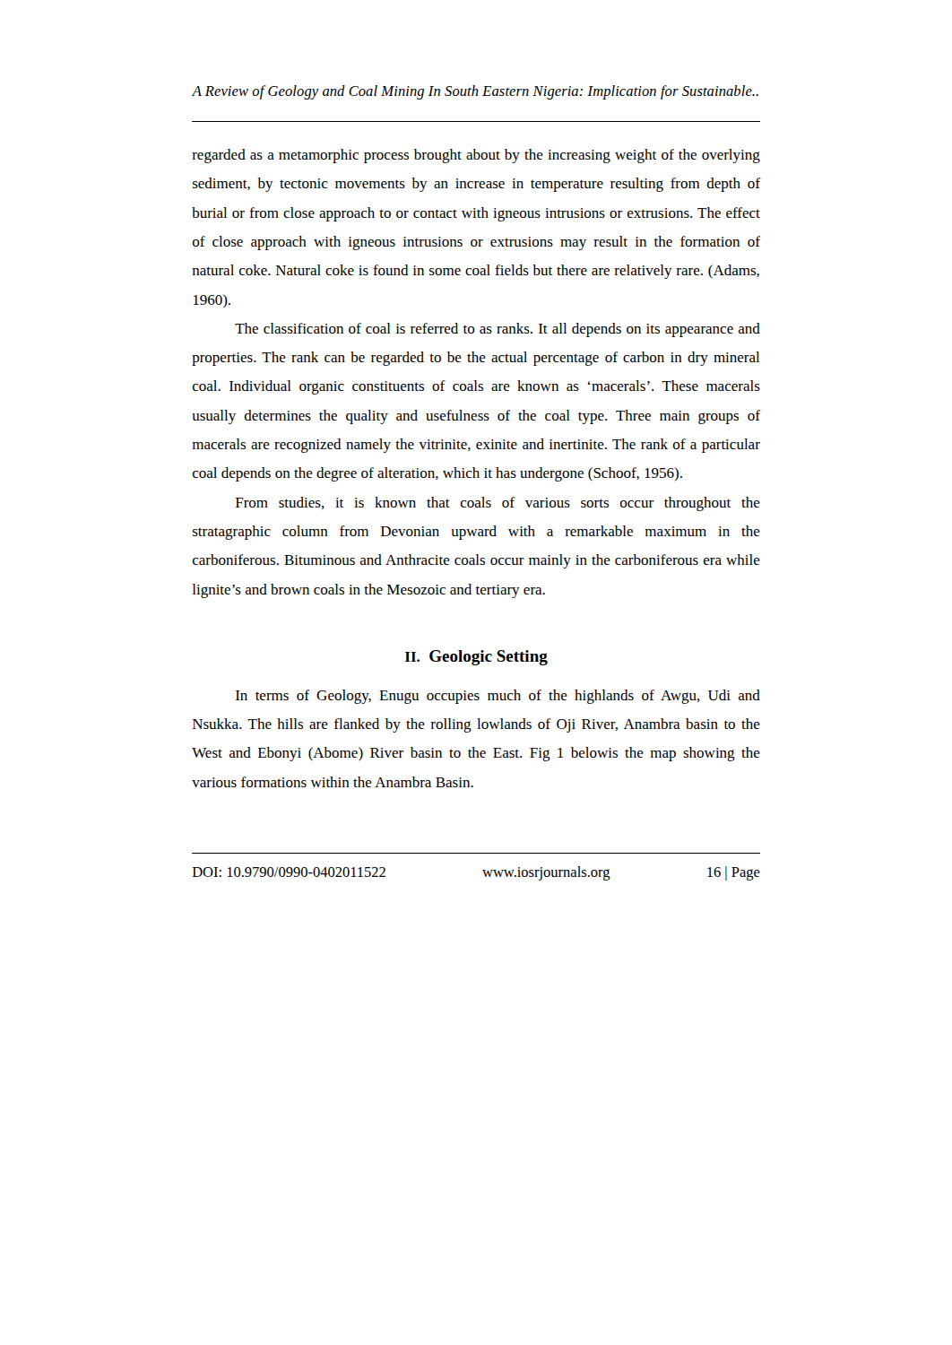A Review of Geology and Coal Mining In South Eastern Nigeria: Implication for Sustainable..
regarded as a metamorphic process brought about by the increasing weight of the overlying sediment, by tectonic movements by an increase in temperature resulting from depth of burial or from close approach to or contact with igneous intrusions or extrusions. The effect of close approach with igneous intrusions or extrusions may result in the formation of natural coke. Natural coke is found in some coal fields but there are relatively rare. (Adams, 1960).
The classification of coal is referred to as ranks. It all depends on its appearance and properties. The rank can be regarded to be the actual percentage of carbon in dry mineral coal. Individual organic constituents of coals are known as ‘macerals’. These macerals usually determines the quality and usefulness of the coal type. Three main groups of macerals are recognized namely the vitrinite, exinite and inertinite. The rank of a particular coal depends on the degree of alteration, which it has undergone (Schoof, 1956).
From studies, it is known that coals of various sorts occur throughout the stratagraphic column from Devonian upward with a remarkable maximum in the carboniferous. Bituminous and Anthracite coals occur mainly in the carboniferous era while lignite’s and brown coals in the Mesozoic and tertiary era.
II. Geologic Setting
In terms of Geology, Enugu occupies much of the highlands of Awgu, Udi and Nsukka. The hills are flanked by the rolling lowlands of Oji River, Anambra basin to the West and Ebonyi (Abome) River basin to the East. Fig 1 belowis the map showing the various formations within the Anambra Basin.
DOI: 10.9790/0990-0402011522
www.iosrjournals.org
16 | Page